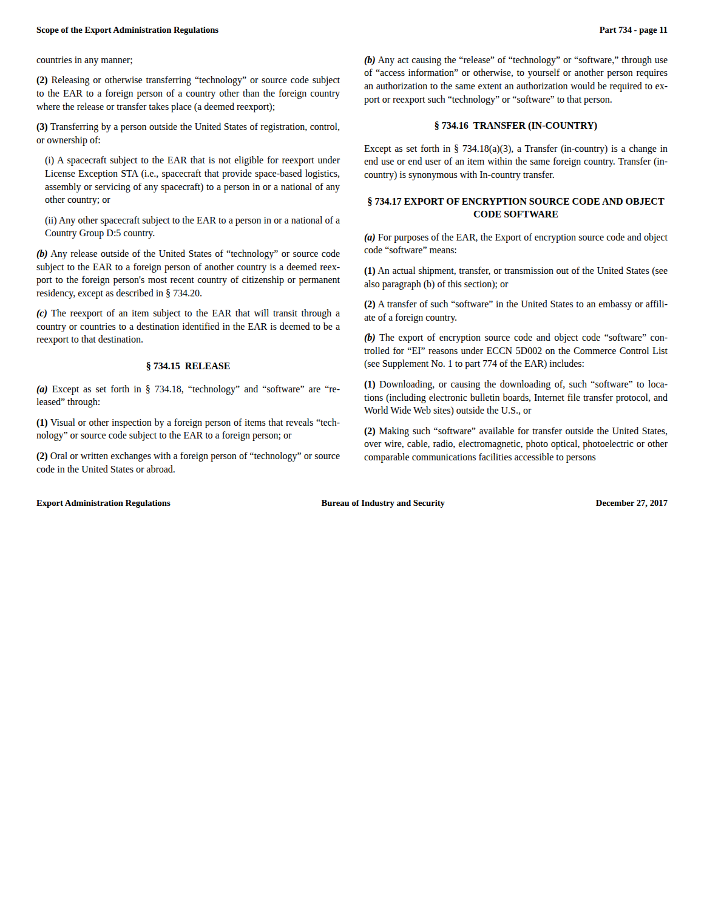Scope of the Export Administration Regulations Part 734 - page 11
countries in any manner;
(2) Releasing or otherwise transferring “technology” or source code subject to the EAR to a foreign person of a country other than the foreign country where the release or transfer takes place (a deemed reexport);
(3) Transferring by a person outside the United States of registration, control, or ownership of:
(i) A spacecraft subject to the EAR that is not eligible for reexport under License Exception STA (i.e., spacecraft that provide space-based logistics, assembly or servicing of any spacecraft) to a person in or a national of any other country; or
(ii) Any other spacecraft subject to the EAR to a person in or a national of a Country Group D:5 country.
(b) Any release outside of the United States of “technology” or source code subject to the EAR to a foreign person of another country is a deemed reexport to the foreign person's most recent country of citizenship or permanent residency, except as described in § 734.20.
(c) The reexport of an item subject to the EAR that will transit through a country or countries to a destination identified in the EAR is deemed to be a reexport to that destination.
§ 734.15 RELEASE
(a) Except as set forth in § 734.18, “technology” and “software” are “released” through:
(1) Visual or other inspection by a foreign person of items that reveals “technology” or source code subject to the EAR to a foreign person; or
(2) Oral or written exchanges with a foreign person of “technology” or source code in the United States or abroad.
(b) Any act causing the “release” of “technology” or “software,” through use of “access information” or otherwise, to yourself or another person requires an authorization to the same extent an authorization would be required to export or reexport such “technology” or “software” to that person.
§ 734.16 TRANSFER (IN-COUNTRY)
Except as set forth in § 734.18(a)(3), a Transfer (in-country) is a change in end use or end user of an item within the same foreign country. Transfer (in-country) is synonymous with In-country transfer.
§ 734.17 EXPORT OF ENCRYPTION SOURCE CODE AND OBJECT CODE SOFTWARE
(a) For purposes of the EAR, the Export of encryption source code and object code “software” means:
(1) An actual shipment, transfer, or transmission out of the United States (see also paragraph (b) of this section); or
(2) A transfer of such “software” in the United States to an embassy or affiliate of a foreign country.
(b) The export of encryption source code and object code “software” controlled for “EI” reasons under ECCN 5D002 on the Commerce Control List (see Supplement No. 1 to part 774 of the EAR) includes:
(1) Downloading, or causing the downloading of, such “software” to locations (including electronic bulletin boards, Internet file transfer protocol, and World Wide Web sites) outside the U.S., or
(2) Making such “software” available for transfer outside the United States, over wire, cable, radio, electromagnetic, photo optical, photoelectric or other comparable communications facilities accessible to persons
Export Administration Regulations Bureau of Industry and Security December 27, 2017